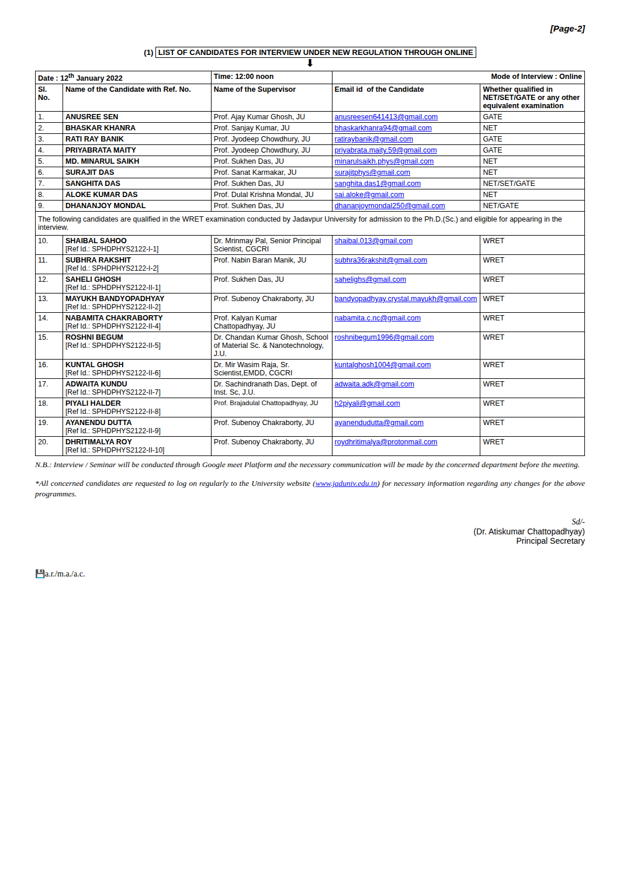[Page-2]
(1) LIST OF CANDIDATES FOR INTERVIEW UNDER NEW REGULATION THROUGH ONLINE
⬇
| Date : 12 th January 2022 | Time: 12:00 noon | Mode of Interview : Online |
| Sl. No. | Name of the Candidate with Ref. No. | Name of the Supervisor | Email id of the Candidate | Whether qualified in NET/SET/GATE or any other equivalent examination |
| 1. | ANUSREE SEN | Prof. Ajay Kumar Ghosh, JU | anusreesen641413@gmail.com | GATE |
| 2. | BHASKAR KHANRA | Prof. Sanjay Kumar, JU | bhaskarkhanra94@gmail.com | NET |
| 3. | RATI RAY BANIK | Prof. Jyodeep Chowdhury, JU | ratiraybanik@gmail.com | GATE |
| 4. | PRIYABRATA MAITY | Prof. Jyodeep Chowdhury, JU | priyabrata.maity.59@gmail.com | GATE |
| 5. | MD. MINARUL SAIKH | Prof. Sukhen Das, JU | minarulsaikh.phys@gmail.com | NET |
| 6. | SURAJIT DAS | Prof. Sanat Karmakar, JU | surajitphys@gmail.com | NET |
| 7. | SANGHITA DAS | Prof. Sukhen Das, JU | sanghita.das1@gmail.com | NET/SET/GATE |
| 8. | ALOKE KUMAR DAS | Prof. Dulal Krishna Mondal, JU | sai.aloke@gmail.com | NET |
| 9. | DHANANJOY MONDAL | Prof. Sukhen Das, JU | dhananjoymondal250@gmail.com | NET/GATE |
| The following candidates are qualified in the WRET examination conducted by Jadavpur University for admission to the Ph.D.(Sc.) and eligible for appearing in the interview. |
| 10. | SHAIBAL SAHOO [Ref Id.: SPHDPHYS2122-I-1] | Dr. Mrinmay Pal, Senior Principal Scientist, CGCRI | shaibal.013@gmail.com | WRET |
| 11. | SUBHRA RAKSHIT [Ref Id.: SPHDPHYS2122-I-2] | Prof. Nabin Baran Manik, JU | subhra36rakshit@gmail.com | WRET |
| 12. | SAHELI GHOSH [Ref Id.: SPHDPHYS2122-II-1] | Prof. Sukhen Das, JU | sahelighs@gmail.com | WRET |
| 13. | MAYUKH BANDYOPADHYAY [Ref Id.: SPHDPHYS2122-II-2] | Prof. Subenoy Chakraborty, JU | bandyopadhyay.crystal.mayukh@gmail.com | WRET |
| 14. | NABAMITA CHAKRABORTY [Ref Id.: SPHDPHYS2122-II-4] | Prof. Kalyan Kumar Chattopadhyay, JU | nabamita.c.nc@gmail.com | WRET |
| 15. | ROSHNI BEGUM [Ref Id.: SPHDPHYS2122-II-5] | Dr. Chandan Kumar Ghosh, School of Material Sc. & Nanotechnology, J.U. | roshnibegum1996@gmail.com | WRET |
| 16. | KUNTAL GHOSH [Ref Id.: SPHDPHYS2122-II-6] | Dr. Mir Wasim Raja, Sr. Scientist,EMDD, CGCRI | kuntalghosh1004@gmail.com | WRET |
| 17. | ADWAITA KUNDU [Ref Id.: SPHDPHYS2122-II-7] | Dr. Sachindranath Das, Dept. of Inst. Sc, J.U. | adwaita.adk@gmail.com | WRET |
| 18. | PIYALI HALDER [Ref Id.: SPHDPHYS2122-II-8] | Prof. Brajadulal Chattopadhyay, JU | h2piyali@gmail.com | WRET |
| 19. | AYANENDU DUTTA [Ref Id.: SPHDPHYS2122-II-9] | Prof. Subenoy Chakraborty, JU | ayanendudutta@gmail.com | WRET |
| 20. | DHRITIMALYA ROY [Ref Id.: SPHDPHYS2122-II-10] | Prof. Subenoy Chakraborty, JU | roydhritimalya@protonmail.com | WRET |
N.B.: Interview / Seminar will be conducted through Google meet Platform and the necessary communication will be made by the concerned department before the meeting.
*All concerned candidates are requested to log on regularly to the University website (www.jaduniv.edu.in) for necessary information regarding any changes for the above programmes.
Sd/-
(Dr. Atiskumar Chattopadhyay)
Principal Secretary
💾a.r./m.a./a.c.